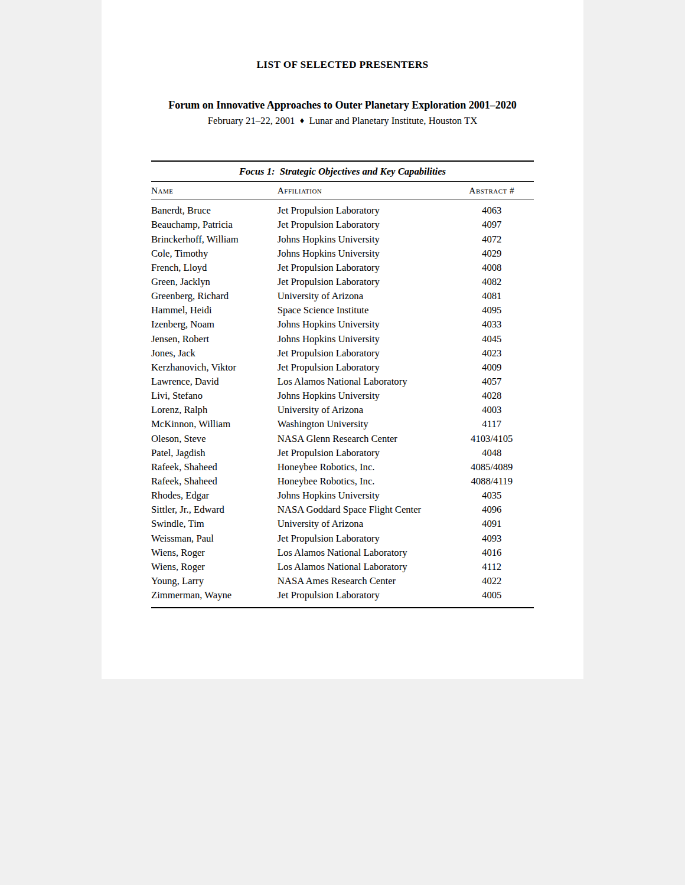LIST OF SELECTED PRESENTERS
Forum on Innovative Approaches to Outer Planetary Exploration 2001–2020
February 21–22, 2001 ♦ Lunar and Planetary Institute, Houston TX
Focus 1: Strategic Objectives and Key Capabilities
| Name | Affiliation | Abstract # |
| --- | --- | --- |
| Banerdt, Bruce | Jet Propulsion Laboratory | 4063 |
| Beauchamp, Patricia | Jet Propulsion Laboratory | 4097 |
| Brinckerhoff, William | Johns Hopkins University | 4072 |
| Cole, Timothy | Johns Hopkins University | 4029 |
| French, Lloyd | Jet Propulsion Laboratory | 4008 |
| Green, Jacklyn | Jet Propulsion Laboratory | 4082 |
| Greenberg, Richard | University of Arizona | 4081 |
| Hammel, Heidi | Space Science Institute | 4095 |
| Izenberg, Noam | Johns Hopkins University | 4033 |
| Jensen, Robert | Johns Hopkins University | 4045 |
| Jones, Jack | Jet Propulsion Laboratory | 4023 |
| Kerzhanovich, Viktor | Jet Propulsion Laboratory | 4009 |
| Lawrence, David | Los Alamos National Laboratory | 4057 |
| Livi, Stefano | Johns Hopkins University | 4028 |
| Lorenz, Ralph | University of Arizona | 4003 |
| McKinnon, William | Washington University | 4117 |
| Oleson, Steve | NASA Glenn Research Center | 4103/4105 |
| Patel, Jagdish | Jet Propulsion Laboratory | 4048 |
| Rafeek, Shaheed | Honeybee Robotics, Inc. | 4085/4089 |
| Rafeek, Shaheed | Honeybee Robotics, Inc. | 4088/4119 |
| Rhodes, Edgar | Johns Hopkins University | 4035 |
| Sittler, Jr., Edward | NASA Goddard Space Flight Center | 4096 |
| Swindle, Tim | University of Arizona | 4091 |
| Weissman, Paul | Jet Propulsion Laboratory | 4093 |
| Wiens, Roger | Los Alamos National Laboratory | 4016 |
| Wiens, Roger | Los Alamos National Laboratory | 4112 |
| Young, Larry | NASA Ames Research Center | 4022 |
| Zimmerman, Wayne | Jet Propulsion Laboratory | 4005 |